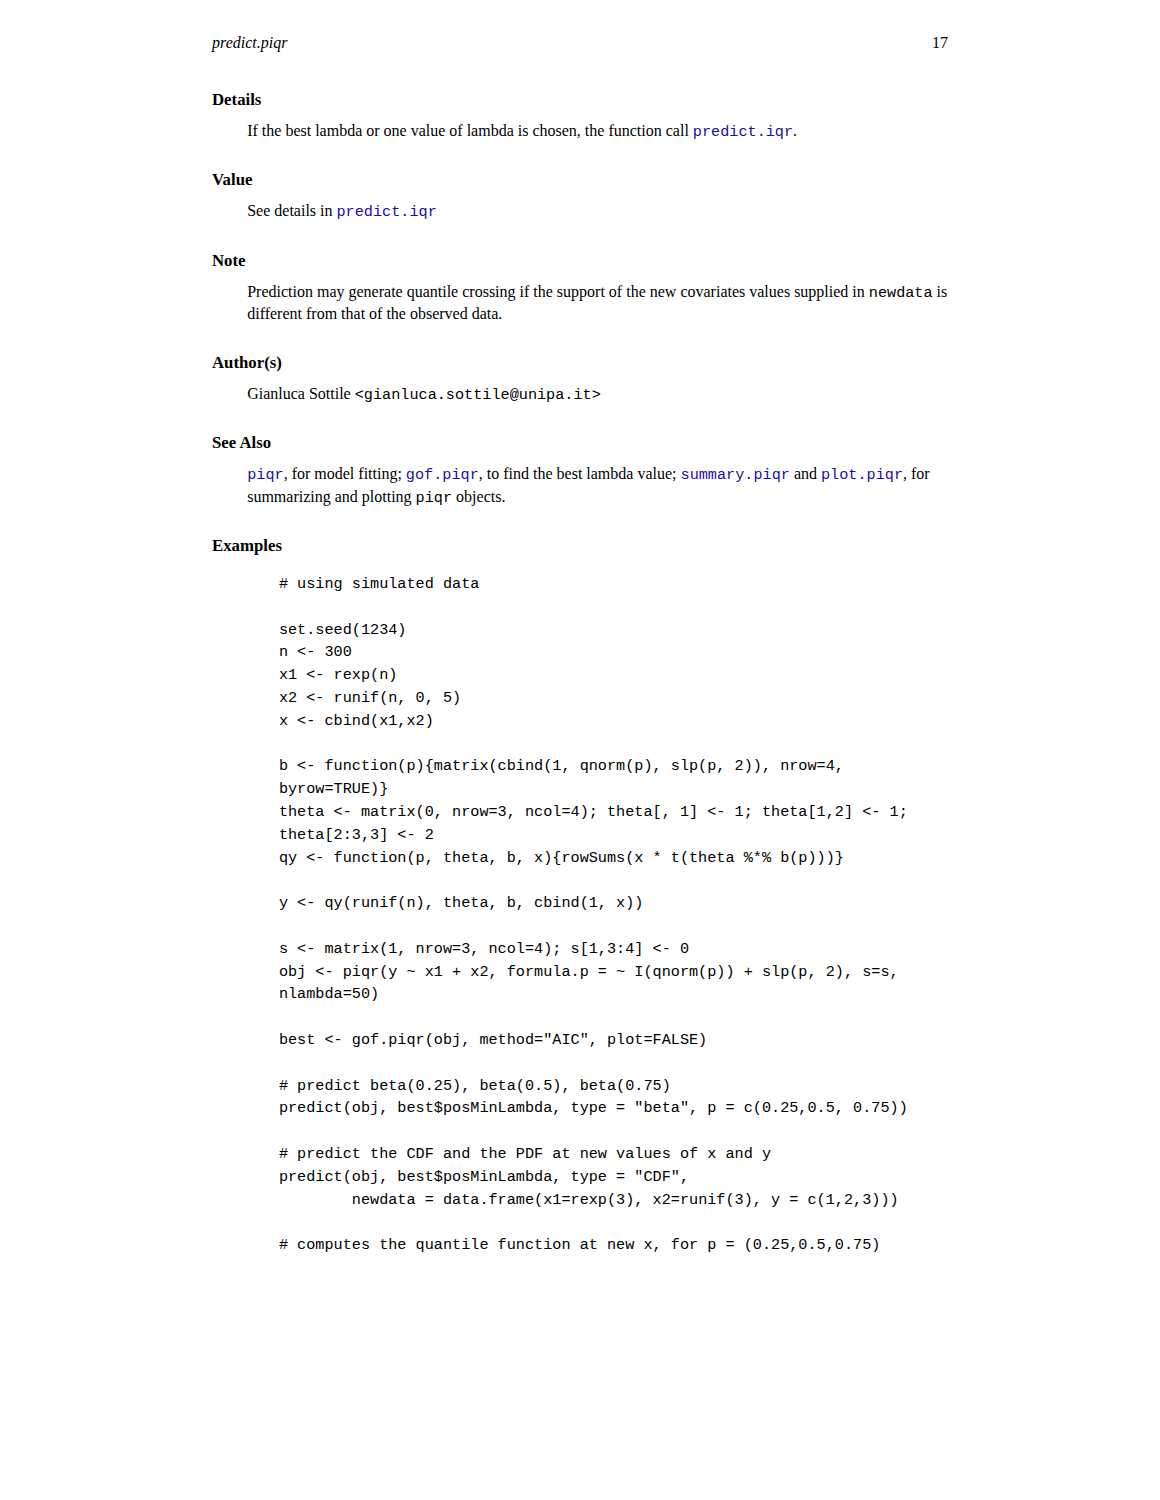predict.piqr 17
Details
If the best lambda or one value of lambda is chosen, the function call predict.iqr.
Value
See details in predict.iqr
Note
Prediction may generate quantile crossing if the support of the new covariates values supplied in newdata is different from that of the observed data.
Author(s)
Gianluca Sottile <gianluca.sottile@unipa.it>
See Also
piqr, for model fitting; gof.piqr, to find the best lambda value; summary.piqr and plot.piqr, for summarizing and plotting piqr objects.
Examples
# using simulated data

set.seed(1234)
n <- 300
x1 <- rexp(n)
x2 <- runif(n, 0, 5)
x <- cbind(x1,x2)

b <- function(p){matrix(cbind(1, qnorm(p), slp(p, 2)), nrow=4, byrow=TRUE)}
theta <- matrix(0, nrow=3, ncol=4); theta[, 1] <- 1; theta[1,2] <- 1; theta[2:3,3] <- 2
qy <- function(p, theta, b, x){rowSums(x * t(theta %*% b(p)))}

y <- qy(runif(n), theta, b, cbind(1, x))

s <- matrix(1, nrow=3, ncol=4); s[1,3:4] <- 0
obj <- piqr(y ~ x1 + x2, formula.p = ~ I(qnorm(p)) + slp(p, 2), s=s, nlambda=50)

best <- gof.piqr(obj, method="AIC", plot=FALSE)

# predict beta(0.25), beta(0.5), beta(0.75)
predict(obj, best$posMinLambda, type = "beta", p = c(0.25,0.5, 0.75))

# predict the CDF and the PDF at new values of x and y
predict(obj, best$posMinLambda, type = "CDF",
        newdata = data.frame(x1=rexp(3), x2=runif(3), y = c(1,2,3)))

# computes the quantile function at new x, for p = (0.25,0.5,0.75)